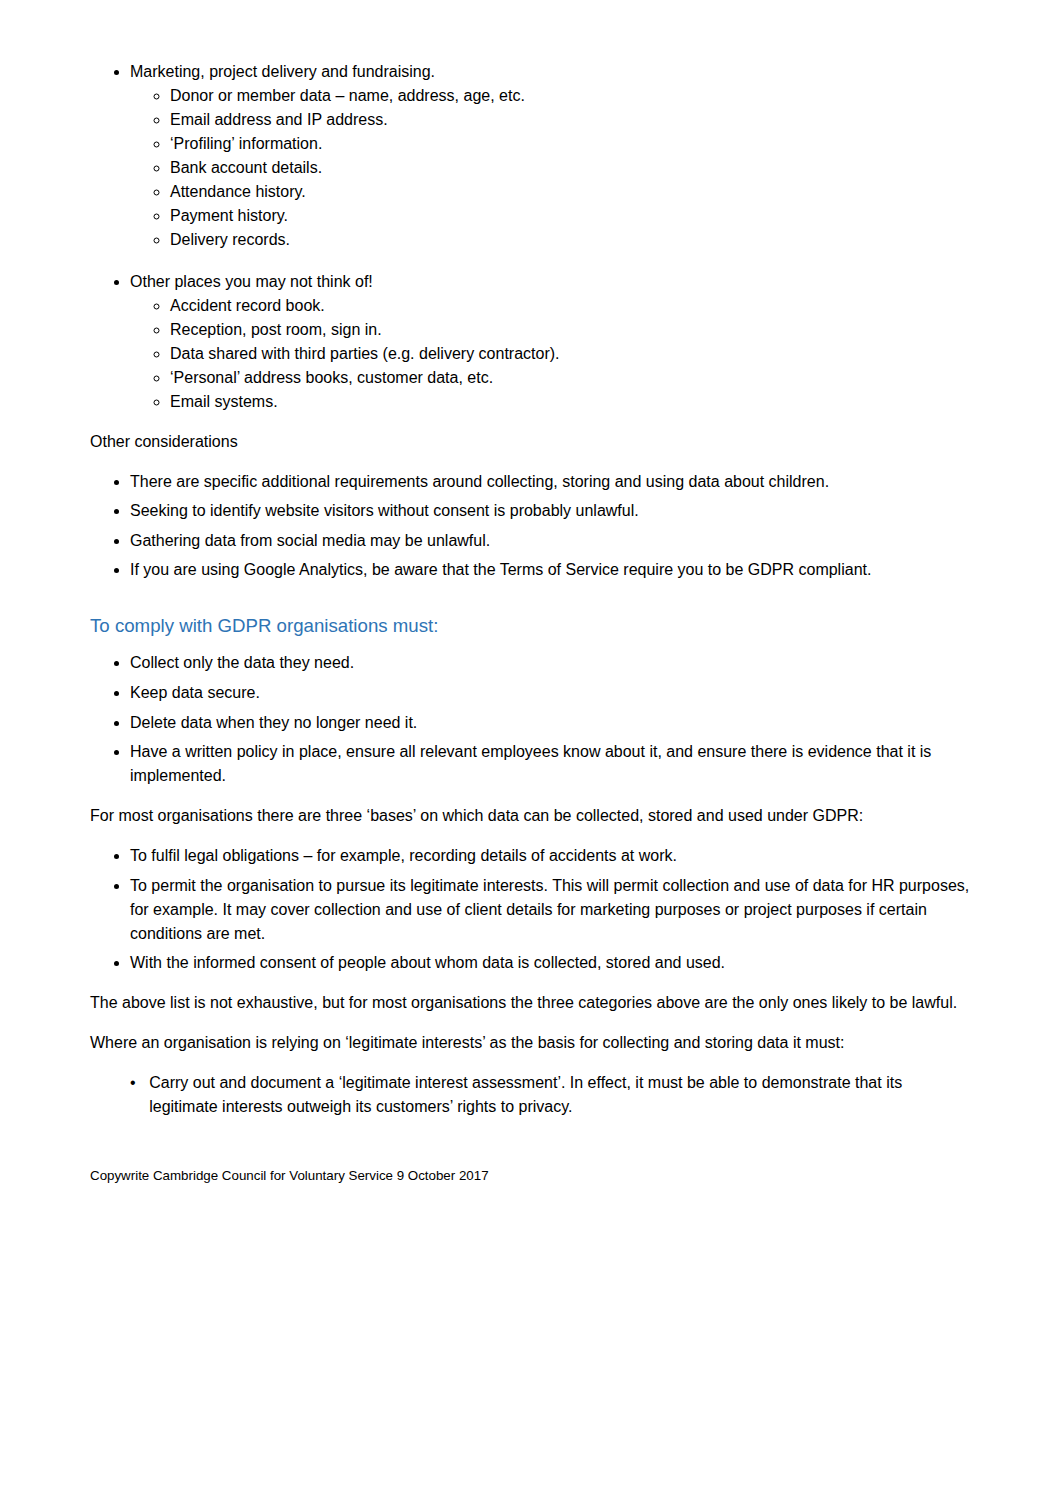Marketing, project delivery and fundraising.
Donor or member data – name, address, age, etc.
Email address and IP address.
‘Profiling’ information.
Bank account details.
Attendance history.
Payment history.
Delivery records.
Other places you may not think of!
Accident record book.
Reception, post room, sign in.
Data shared with third parties (e.g. delivery contractor).
‘Personal’ address books, customer data, etc.
Email systems.
Other considerations
There are specific additional requirements around collecting, storing and using data about children.
Seeking to identify website visitors without consent is probably unlawful.
Gathering data from social media may be unlawful.
If you are using Google Analytics, be aware that the Terms of Service require you to be GDPR compliant.
To comply with GDPR organisations must:
Collect only the data they need.
Keep data secure.
Delete data when they no longer need it.
Have a written policy in place, ensure all relevant employees know about it, and ensure there is evidence that it is implemented.
For most organisations there are three ‘bases’ on which data can be collected, stored and used under GDPR:
To fulfil legal obligations – for example, recording details of accidents at work.
To permit the organisation to pursue its legitimate interests. This will permit collection and use of data for HR purposes, for example. It may cover collection and use of client details for marketing purposes or project purposes if certain conditions are met.
With the informed consent of people about whom data is collected, stored and used.
The above list is not exhaustive, but for most organisations the three categories above are the only ones likely to be lawful.
Where an organisation is relying on ‘legitimate interests’ as the basis for collecting and storing data it must:
Carry out and document a ‘legitimate interest assessment’. In effect, it must be able to demonstrate that its legitimate interests outweigh its customers’ rights to privacy.
Copywrite Cambridge Council for Voluntary Service 9 October 2017